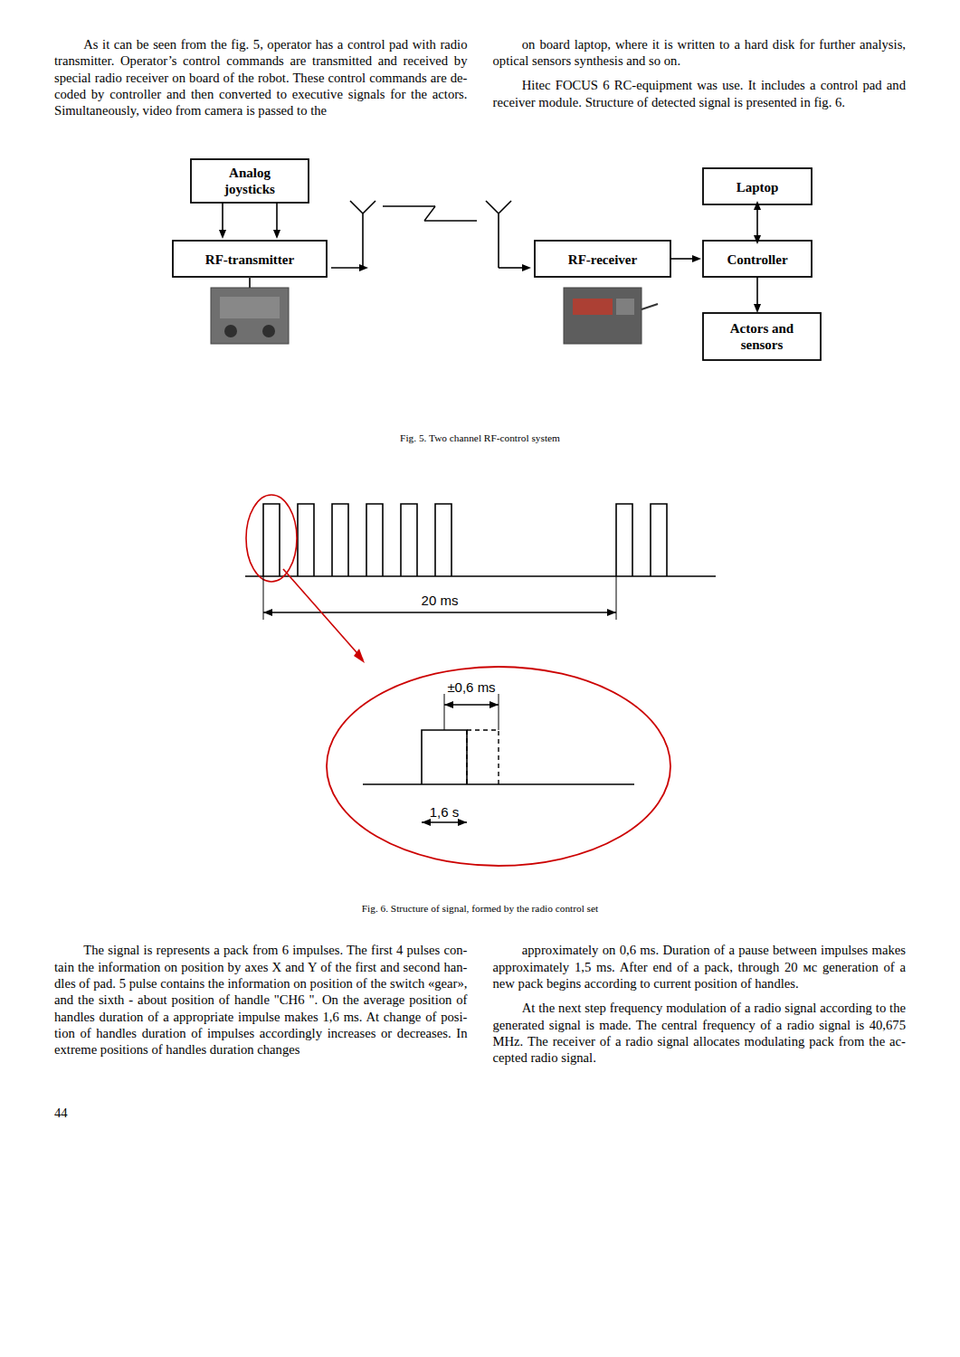As it can be seen from the fig. 5, operator has a control pad with radio transmitter. Operator’s control commands are transmitted and received by special radio receiver on board of the robot. These control commands are decoded by controller and then converted to executive signals for the actors. Simultaneously, video from camera is passed to the
on board laptop, where it is written to a hard disk for further analysis, optical sensors synthesis and so on.
Hitec FOCUS 6 RC-equipment was use. It includes a control pad and receiver module. Structure of detected signal is presented in fig. 6.
Analog joysticks RF-transmitter RF-receiver Controller Laptop Actors and sensors
Fig. 5. Two channel RF-control system
20 ms ±0,6 ms 1,6 s
Fig. 6. Structure of signal, formed by the radio control set
The signal is represents a pack from 6 impulses. The first 4 pulses contain the information on position by axes X and Y of the first and second handles of pad. 5 pulse contains the information on position of the switch «gear», and the sixth - about position of handle "CH6 ". On the average position of handles duration of a appropriate impulse makes 1,6 ms. At change of position of handles duration of impulses accordingly increases or decreases. In extreme positions of handles duration changes
approximately on 0,6 ms. Duration of a pause between impulses makes approximately 1,5 ms. After end of a pack, through 20 мс generation of a new pack begins according to current position of handles.
At the next step frequency modulation of a radio signal according to the generated signal is made. The central frequency of a radio signal is 40,675 MHz. The receiver of a radio signal allocates modulating pack from the accepted radio signal.
44